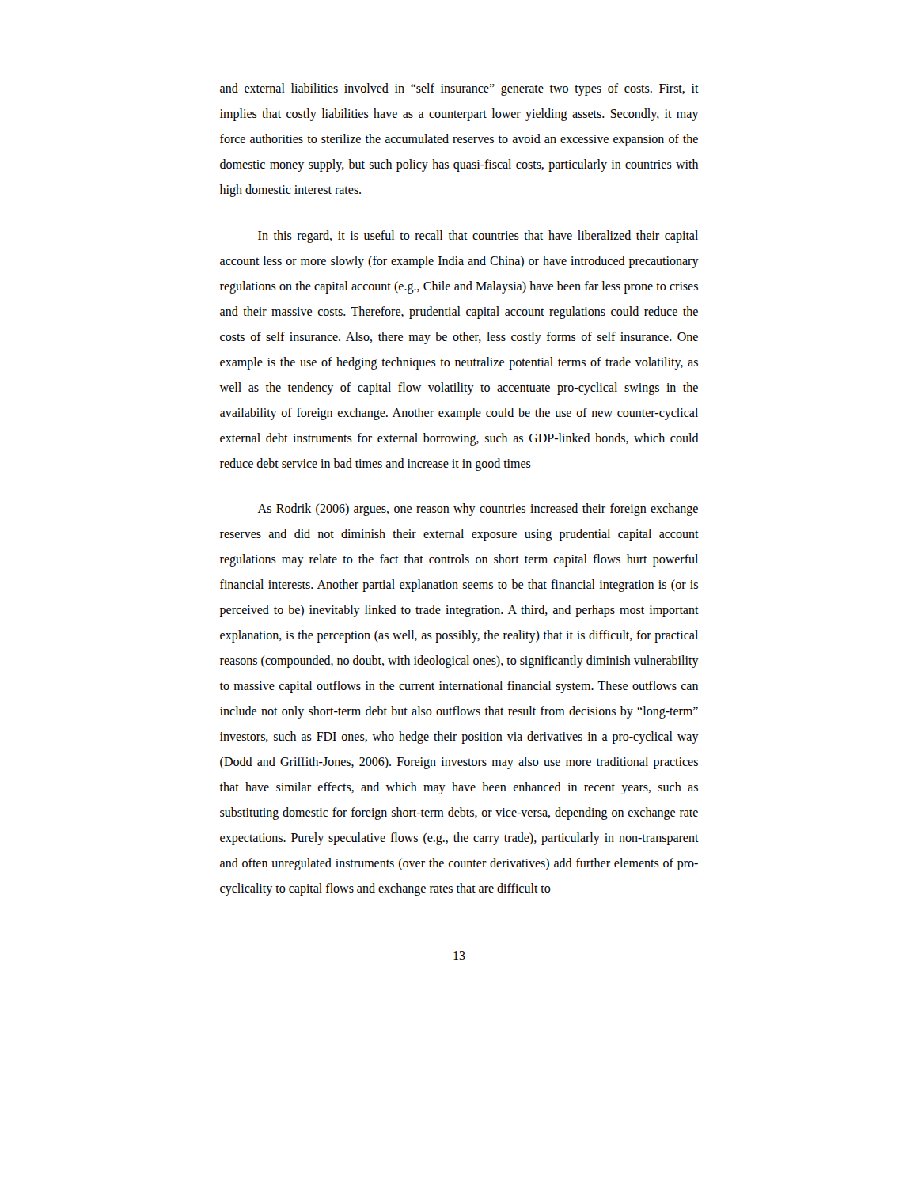and external liabilities involved in “self insurance” generate two types of costs. First, it implies that costly liabilities have as a counterpart lower yielding assets. Secondly, it may force authorities to sterilize the accumulated reserves to avoid an excessive expansion of the domestic money supply, but such policy has quasi-fiscal costs, particularly in countries with high domestic interest rates.
In this regard, it is useful to recall that countries that have liberalized their capital account less or more slowly (for example India and China) or have introduced precautionary regulations on the capital account (e.g., Chile and Malaysia) have been far less prone to crises and their massive costs. Therefore, prudential capital account regulations could reduce the costs of self insurance. Also, there may be other, less costly forms of self insurance. One example is the use of hedging techniques to neutralize potential terms of trade volatility, as well as the tendency of capital flow volatility to accentuate pro-cyclical swings in the availability of foreign exchange. Another example could be the use of new counter-cyclical external debt instruments for external borrowing, such as GDP-linked bonds, which could reduce debt service in bad times and increase it in good times
As Rodrik (2006) argues, one reason why countries increased their foreign exchange reserves and did not diminish their external exposure using prudential capital account regulations may relate to the fact that controls on short term capital flows hurt powerful financial interests. Another partial explanation seems to be that financial integration is (or is perceived to be) inevitably linked to trade integration. A third, and perhaps most important explanation, is the perception (as well, as possibly, the reality) that it is difficult, for practical reasons (compounded, no doubt, with ideological ones), to significantly diminish vulnerability to massive capital outflows in the current international financial system. These outflows can include not only short-term debt but also outflows that result from decisions by “long-term” investors, such as FDI ones, who hedge their position via derivatives in a pro-cyclical way (Dodd and Griffith-Jones, 2006). Foreign investors may also use more traditional practices that have similar effects, and which may have been enhanced in recent years, such as substituting domestic for foreign short-term debts, or vice-versa, depending on exchange rate expectations. Purely speculative flows (e.g., the carry trade), particularly in non-transparent and often unregulated instruments (over the counter derivatives) add further elements of pro-cyclicality to capital flows and exchange rates that are difficult to
13